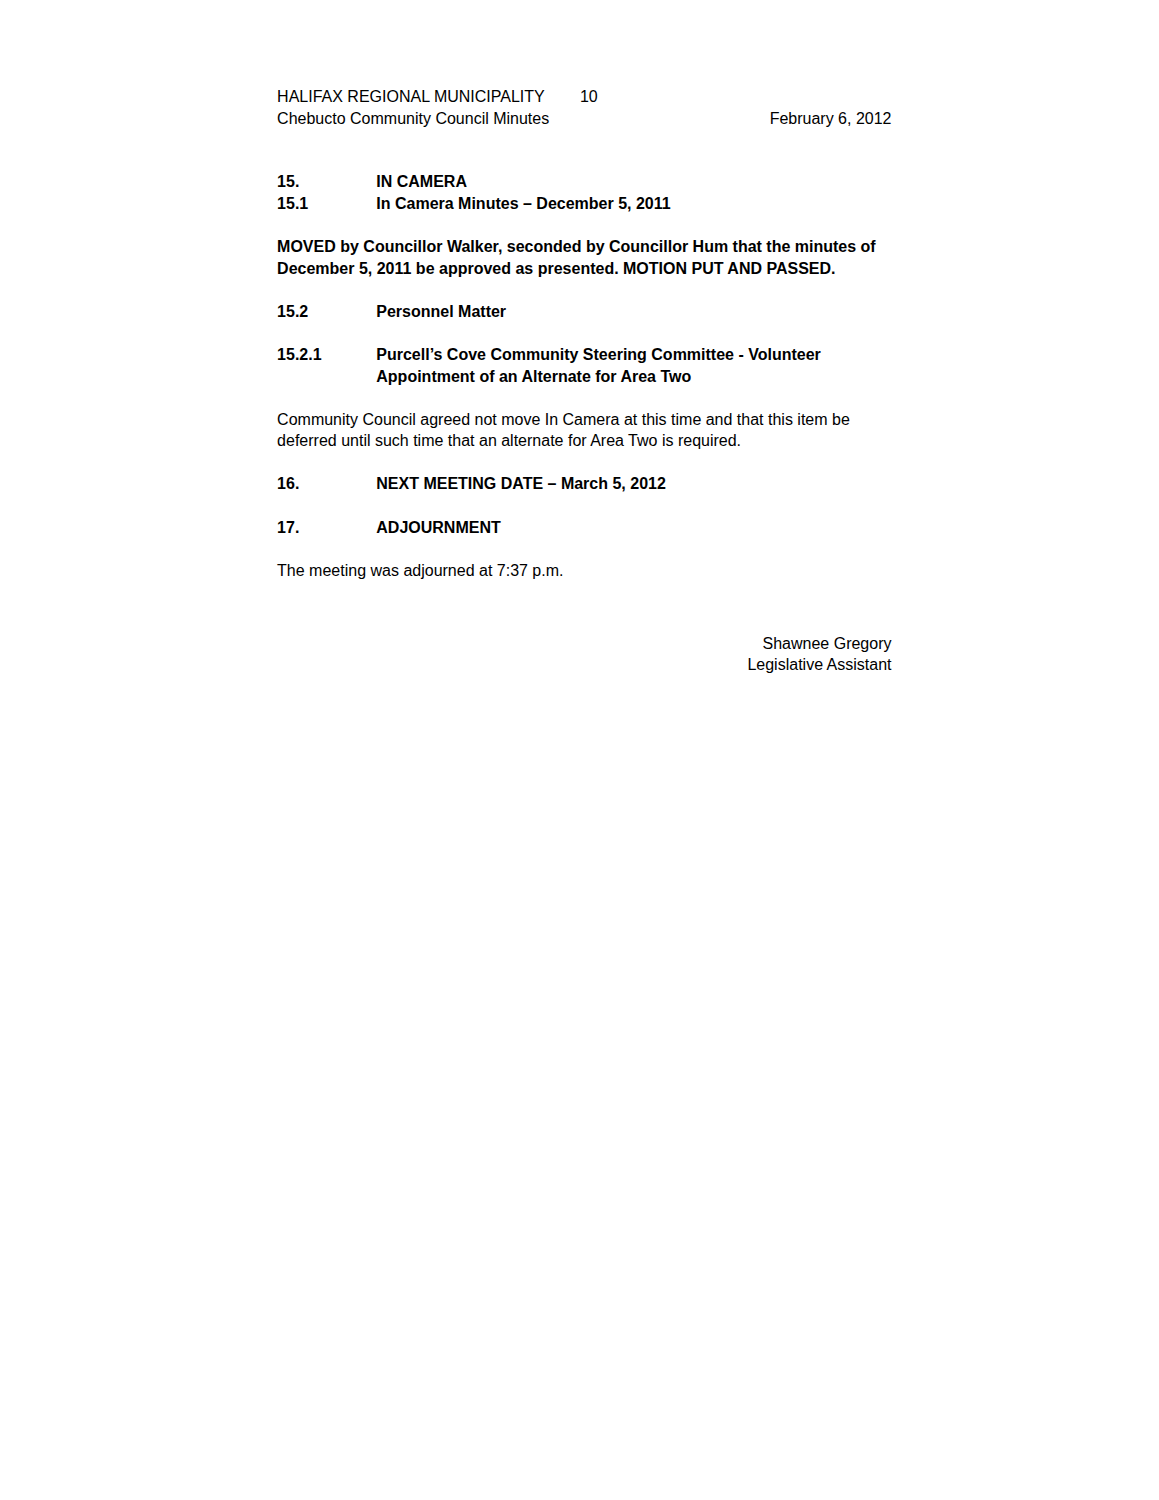HALIFAX REGIONAL MUNICIPALITY10
Chebucto Community Council Minutes
February 6, 2012
15.
IN CAMERA
15.1
In Camera Minutes – December 5, 2011
MOVED by Councillor Walker, seconded by Councillor Hum that the minutes of December 5, 2011 be approved as presented. MOTION PUT AND PASSED.
15.2
Personnel Matter
15.2.1
Purcell’s Cove Community Steering Committee - Volunteer Appointment of an Alternate for Area Two
Community Council agreed not move In Camera at this time and that this item be deferred until such time that an alternate for Area Two is required.
16.
NEXT MEETING DATE – March 5, 2012
17.
ADJOURNMENT
The meeting was adjourned at 7:37 p.m.
Shawnee Gregory
Legislative Assistant